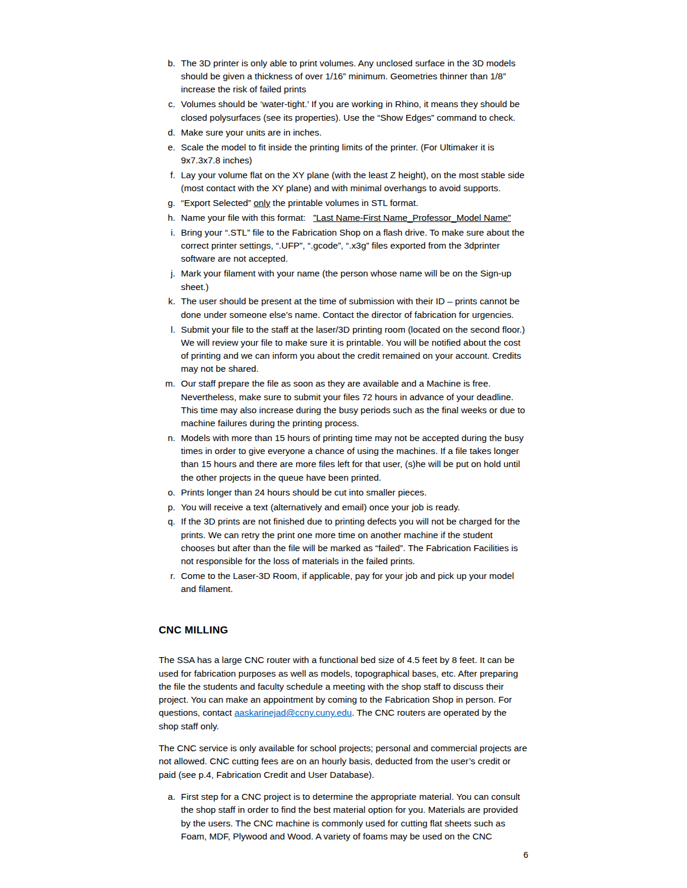The 3D printer is only able to print volumes. Any unclosed surface in the 3D models should be given a thickness of over 1/16” minimum. Geometries thinner than 1/8” increase the risk of failed prints
Volumes should be ‘water-tight.’ If you are working in Rhino, it means they should be closed polysurfaces (see its properties). Use the “Show Edges” command to check.
Make sure your units are in inches.
Scale the model to fit inside the printing limits of the printer. (For Ultimaker it is 9x7.3x7.8 inches)
Lay your volume flat on the XY plane (with the least Z height), on the most stable side (most contact with the XY plane) and with minimal overhangs to avoid supports.
“Export Selected” only the printable volumes in STL format.
Name your file with this format: ”Last Name-First Name_Professor_Model Name”
Bring your “.STL” file to the Fabrication Shop on a flash drive. To make sure about the correct printer settings, “.UFP”, “.gcode”, “.x3g” files exported from the 3dprinter software are not accepted.
Mark your filament with your name (the person whose name will be on the Sign-up sheet.)
The user should be present at the time of submission with their ID – prints cannot be done under someone else’s name. Contact the director of fabrication for urgencies.
Submit your file to the staff at the laser/3D printing room (located on the second floor.) We will review your file to make sure it is printable. You will be notified about the cost of printing and we can inform you about the credit remained on your account. Credits may not be shared.
Our staff prepare the file as soon as they are available and a Machine is free. Nevertheless, make sure to submit your files 72 hours in advance of your deadline. This time may also increase during the busy periods such as the final weeks or due to machine failures during the printing process.
Models with more than 15 hours of printing time may not be accepted during the busy times in order to give everyone a chance of using the machines. If a file takes longer than 15 hours and there are more files left for that user, (s)he will be put on hold until the other projects in the queue have been printed.
Prints longer than 24 hours should be cut into smaller pieces.
You will receive a text (alternatively and email) once your job is ready.
If the 3D prints are not finished due to printing defects you will not be charged for the prints. We can retry the print one more time on another machine if the student chooses but after than the file will be marked as “failed”. The Fabrication Facilities is not responsible for the loss of materials in the failed prints.
Come to the Laser-3D Room, if applicable, pay for your job and pick up your model and filament.
CNC MILLING
The SSA has a large CNC router with a functional bed size of 4.5 feet by 8 feet. It can be used for fabrication purposes as well as models, topographical bases, etc. After preparing the file the students and faculty schedule a meeting with the shop staff to discuss their project. You can make an appointment by coming to the Fabrication Shop in person. For questions, contact aaskarinejad@ccny.cuny.edu. The CNC routers are operated by the shop staff only.
The CNC service is only available for school projects; personal and commercial projects are not allowed. CNC cutting fees are on an hourly basis, deducted from the user’s credit or paid (see p.4, Fabrication Credit and User Database).
First step for a CNC project is to determine the appropriate material. You can consult the shop staff in order to find the best material option for you. Materials are provided by the users. The CNC machine is commonly used for cutting flat sheets such as Foam, MDF, Plywood and Wood. A variety of foams may be used on the CNC
6